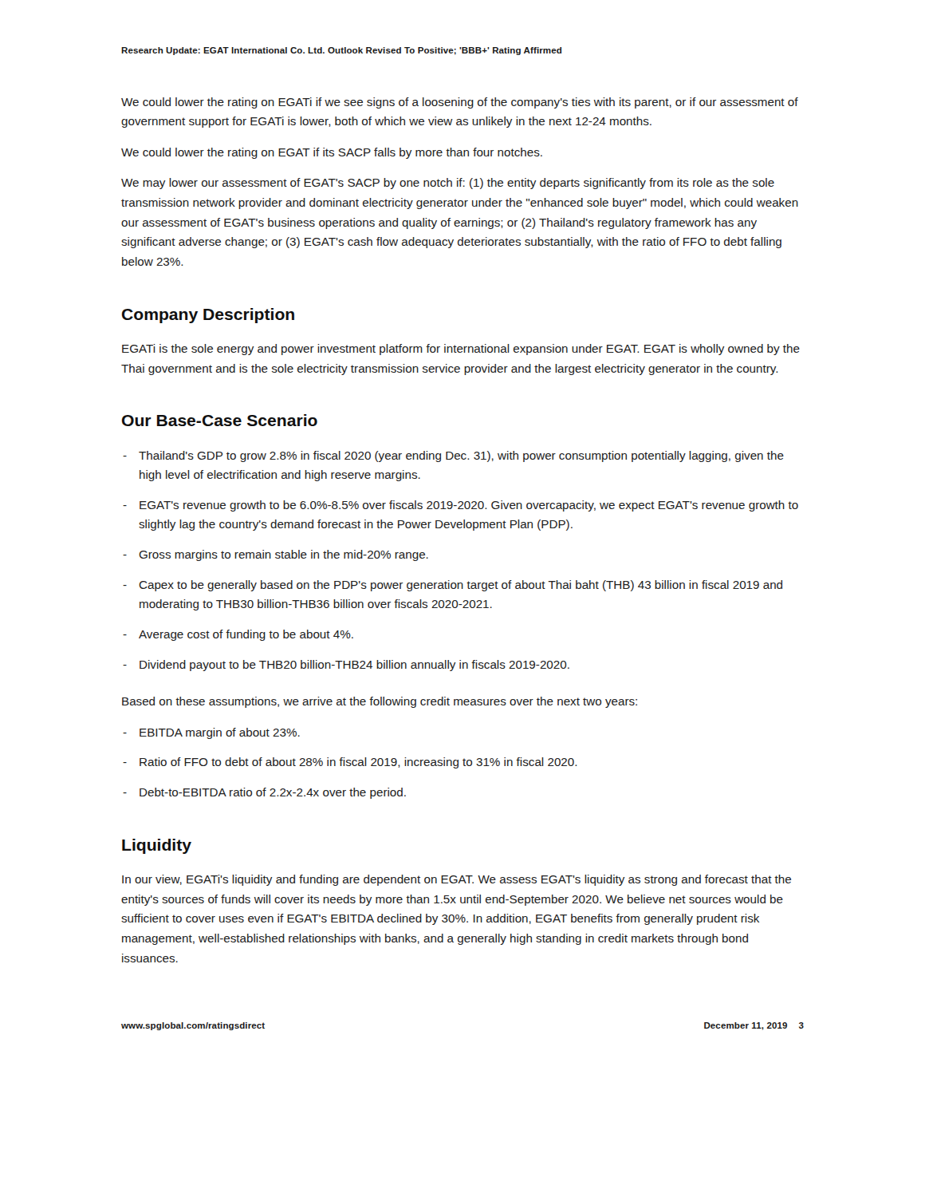Research Update: EGAT International Co. Ltd. Outlook Revised To Positive; 'BBB+' Rating Affirmed
We could lower the rating on EGATi if we see signs of a loosening of the company's ties with its parent, or if our assessment of government support for EGATi is lower, both of which we view as unlikely in the next 12-24 months.
We could lower the rating on EGAT if its SACP falls by more than four notches.
We may lower our assessment of EGAT's SACP by one notch if: (1) the entity departs significantly from its role as the sole transmission network provider and dominant electricity generator under the "enhanced sole buyer" model, which could weaken our assessment of EGAT's business operations and quality of earnings; or (2) Thailand's regulatory framework has any significant adverse change; or (3) EGAT's cash flow adequacy deteriorates substantially, with the ratio of FFO to debt falling below 23%.
Company Description
EGATi is the sole energy and power investment platform for international expansion under EGAT. EGAT is wholly owned by the Thai government and is the sole electricity transmission service provider and the largest electricity generator in the country.
Our Base-Case Scenario
Thailand's GDP to grow 2.8% in fiscal 2020 (year ending Dec. 31), with power consumption potentially lagging, given the high level of electrification and high reserve margins.
EGAT's revenue growth to be 6.0%-8.5% over fiscals 2019-2020. Given overcapacity, we expect EGAT's revenue growth to slightly lag the country's demand forecast in the Power Development Plan (PDP).
Gross margins to remain stable in the mid-20% range.
Capex to be generally based on the PDP's power generation target of about Thai baht (THB) 43 billion in fiscal 2019 and moderating to THB30 billion-THB36 billion over fiscals 2020-2021.
Average cost of funding to be about 4%.
Dividend payout to be THB20 billion-THB24 billion annually in fiscals 2019-2020.
Based on these assumptions, we arrive at the following credit measures over the next two years:
EBITDA margin of about 23%.
Ratio of FFO to debt of about 28% in fiscal 2019, increasing to 31% in fiscal 2020.
Debt-to-EBITDA ratio of 2.2x-2.4x over the period.
Liquidity
In our view, EGATi's liquidity and funding are dependent on EGAT. We assess EGAT's liquidity as strong and forecast that the entity's sources of funds will cover its needs by more than 1.5x until end-September 2020. We believe net sources would be sufficient to cover uses even if EGAT's EBITDA declined by 30%. In addition, EGAT benefits from generally prudent risk management, well-established relationships with banks, and a generally high standing in credit markets through bond issuances.
www.spglobal.com/ratingsdirect
December 11, 20193